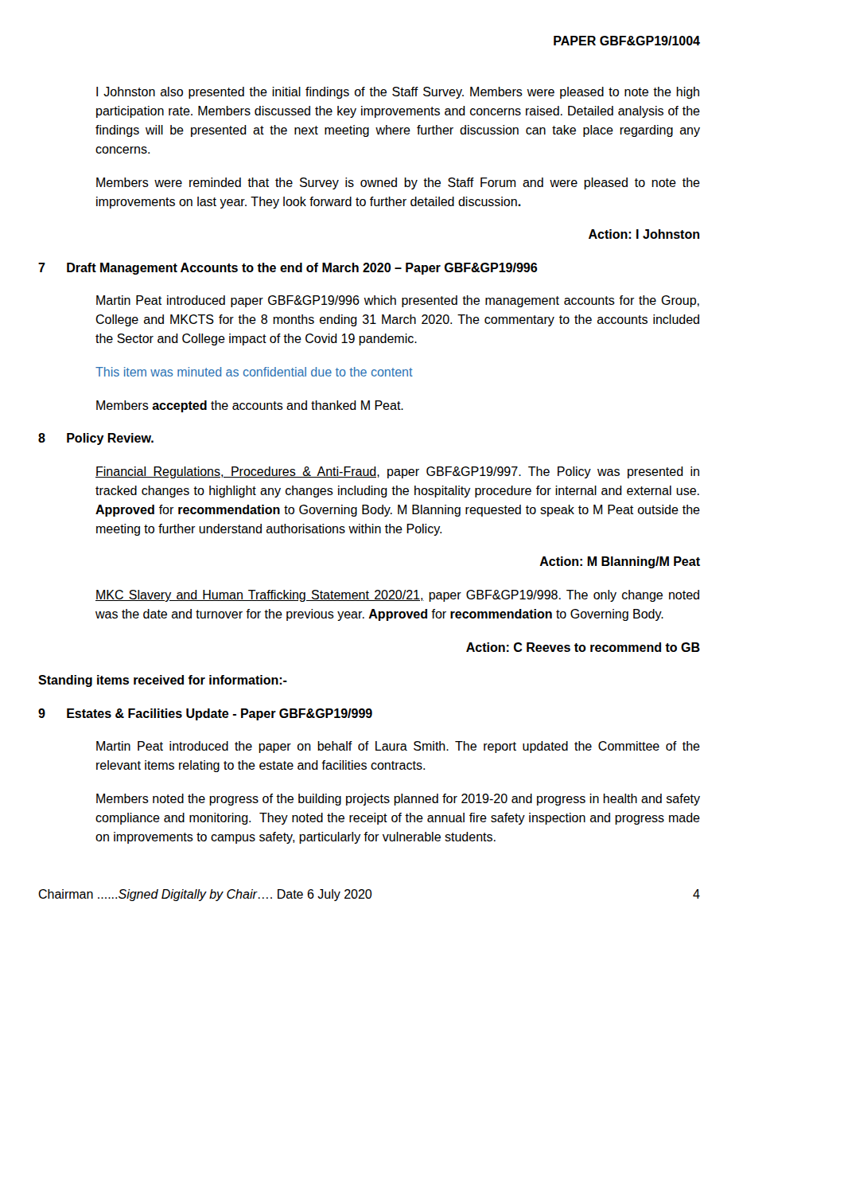PAPER GBF&GP19/1004
I Johnston also presented the initial findings of the Staff Survey. Members were pleased to note the high participation rate. Members discussed the key improvements and concerns raised. Detailed analysis of the findings will be presented at the next meeting where further discussion can take place regarding any concerns.
Members were reminded that the Survey is owned by the Staff Forum and were pleased to note the improvements on last year. They look forward to further detailed discussion.
Action: I Johnston
7
Draft Management Accounts to the end of March 2020 – Paper GBF&GP19/996
Martin Peat introduced paper GBF&GP19/996 which presented the management accounts for the Group, College and MKCTS for the 8 months ending 31 March 2020. The commentary to the accounts included the Sector and College impact of the Covid 19 pandemic.
This item was minuted as confidential due to the content
Members accepted the accounts and thanked M Peat.
8
Policy Review.
Financial Regulations, Procedures & Anti-Fraud, paper GBF&GP19/997. The Policy was presented in tracked changes to highlight any changes including the hospitality procedure for internal and external use. Approved for recommendation to Governing Body. M Blanning requested to speak to M Peat outside the meeting to further understand authorisations within the Policy.
Action: M Blanning/M Peat
MKC Slavery and Human Trafficking Statement 2020/21, paper GBF&GP19/998. The only change noted was the date and turnover for the previous year. Approved for recommendation to Governing Body.
Action: C Reeves to recommend to GB
Standing items received for information:-
9
Estates & Facilities Update - Paper GBF&GP19/999
Martin Peat introduced the paper on behalf of Laura Smith. The report updated the Committee of the relevant items relating to the estate and facilities contracts.
Members noted the progress of the building projects planned for 2019-20 and progress in health and safety compliance and monitoring. They noted the receipt of the annual fire safety inspection and progress made on improvements to campus safety, particularly for vulnerable students.
Chairman ......Signed Digitally by Chair…. Date 6 July 2020
4